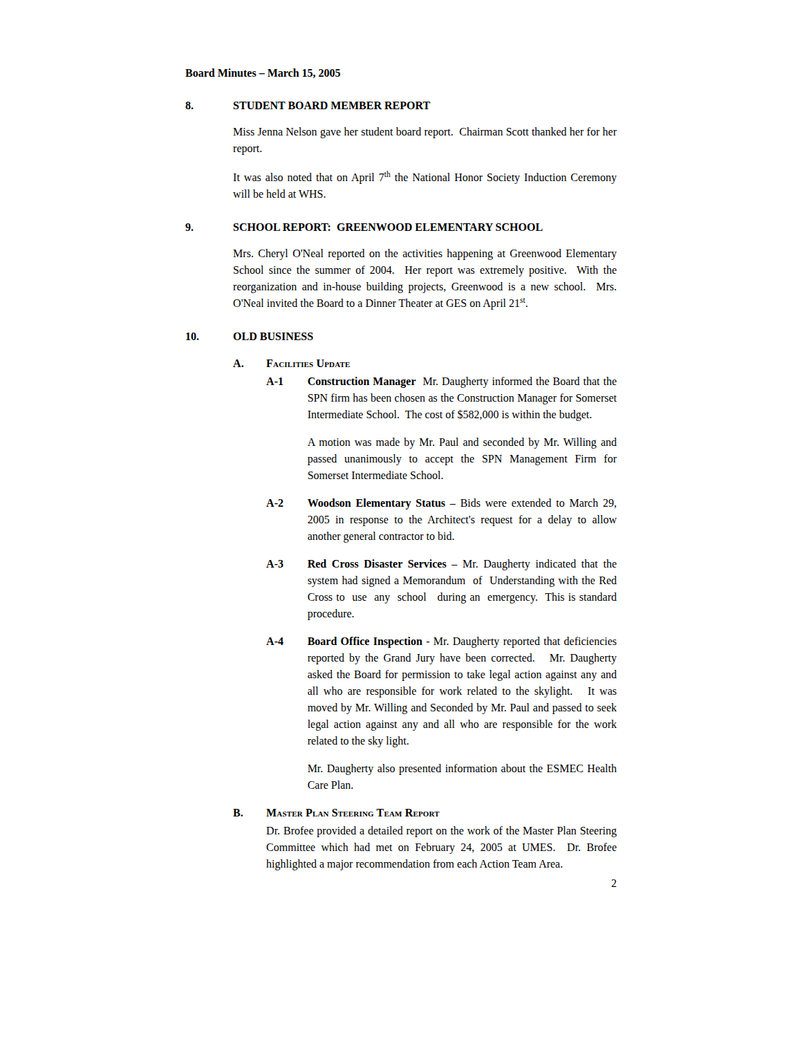Board Minutes – March 15, 2005
8.
Student Board Member Report
Miss Jenna Nelson gave her student board report. Chairman Scott thanked her for her report.
It was also noted that on April 7th the National Honor Society Induction Ceremony will be held at WHS.
9.
School Report: Greenwood Elementary School
Mrs. Cheryl O'Neal reported on the activities happening at Greenwood Elementary School since the summer of 2004. Her report was extremely positive. With the reorganization and in-house building projects, Greenwood is a new school. Mrs. O'Neal invited the Board to a Dinner Theater at GES on April 21st.
10.
Old Business
A.
Facilities Update
A-1
Construction Manager Mr. Daugherty informed the Board that the SPN firm has been chosen as the Construction Manager for Somerset Intermediate School. The cost of $582,000 is within the budget.
A motion was made by Mr. Paul and seconded by Mr. Willing and passed unanimously to accept the SPN Management Firm for Somerset Intermediate School.
A-2
Woodson Elementary Status – Bids were extended to March 29, 2005 in response to the Architect's request for a delay to allow another general contractor to bid.
A-3
Red Cross Disaster Services – Mr. Daugherty indicated that the system had signed a Memorandum of Understanding with the Red Cross to use any school during an emergency. This is standard procedure.
A-4
Board Office Inspection - Mr. Daugherty reported that deficiencies reported by the Grand Jury have been corrected. Mr. Daugherty asked the Board for permission to take legal action against any and all who are responsible for work related to the skylight. It was moved by Mr. Willing and Seconded by Mr. Paul and passed to seek legal action against any and all who are responsible for the work related to the sky light.
Mr. Daugherty also presented information about the ESMEC Health Care Plan.
B.
Master Plan Steering Team Report
Dr. Brofee provided a detailed report on the work of the Master Plan Steering Committee which had met on February 24, 2005 at UMES. Dr. Brofee highlighted a major recommendation from each Action Team Area.
2